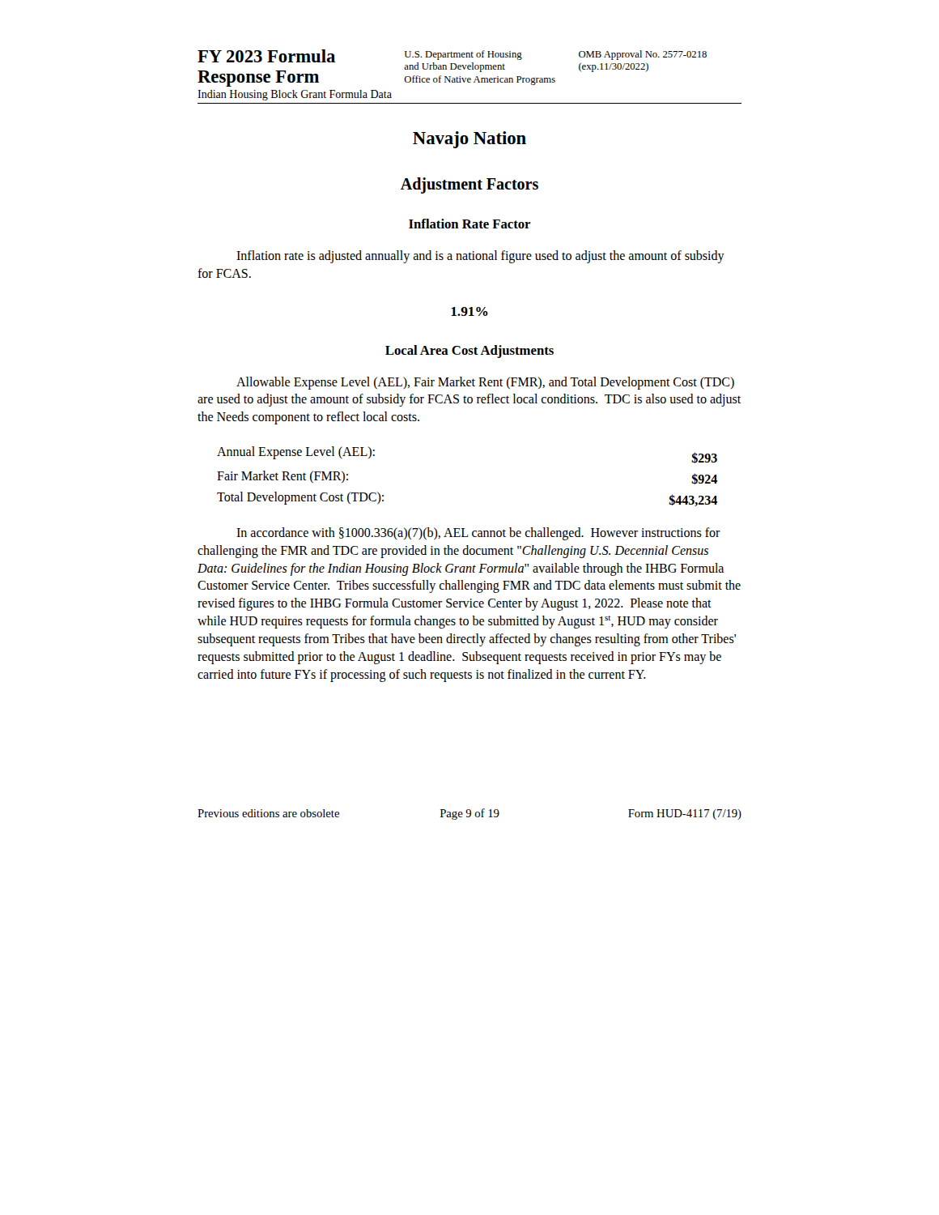| FY 2023 Formula Response Form Indian Housing Block Grant Formula Data | U.S. Department of Housing and Urban Development Office of Native American Programs | OMB Approval No. 2577-0218 (exp.11/30/2022) |
Navajo Nation
Adjustment Factors
Inflation Rate Factor
Inflation rate is adjusted annually and is a national figure used to adjust the amount of subsidy for FCAS.
1.91%
Local Area Cost Adjustments
Allowable Expense Level (AEL), Fair Market Rent (FMR), and Total Development Cost (TDC) are used to adjust the amount of subsidy for FCAS to reflect local conditions. TDC is also used to adjust the Needs component to reflect local costs.
| Annual Expense Level (AEL): | $293 |
| Fair Market Rent (FMR): | $924 |
| Total Development Cost (TDC): | $443,234 |
In accordance with §1000.336(a)(7)(b), AEL cannot be challenged. However instructions for challenging the FMR and TDC are provided in the document "Challenging U.S. Decennial Census Data: Guidelines for the Indian Housing Block Grant Formula" available through the IHBG Formula Customer Service Center. Tribes successfully challenging FMR and TDC data elements must submit the revised figures to the IHBG Formula Customer Service Center by August 1, 2022. Please note that while HUD requires requests for formula changes to be submitted by August 1st, HUD may consider subsequent requests from Tribes that have been directly affected by changes resulting from other Tribes' requests submitted prior to the August 1 deadline. Subsequent requests received in prior FYs may be carried into future FYs if processing of such requests is not finalized in the current FY.
| Previous editions are obsolete | Page 9 of 19 | Form HUD-4117 (7/19) |